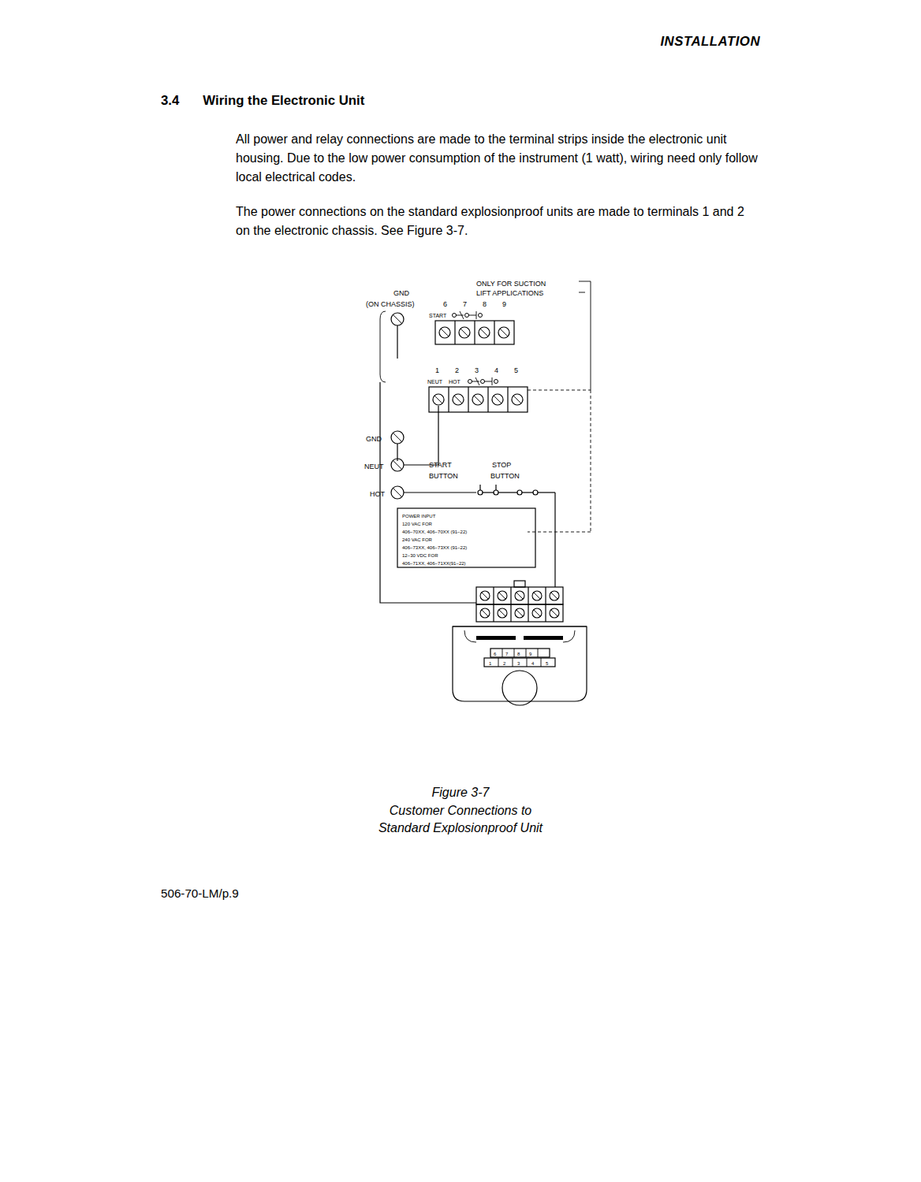INSTALLATION
3.4 Wiring the Electronic Unit
All power and relay connections are made to the terminal strips inside the electronic unit housing. Due to the low power consumption of the instrument (1 watt), wiring need only follow local electrical codes.
The power connections on the standard explosionproof units are made to terminals 1 and 2 on the electronic chassis. See Figure 3-7.
ONLY FOR SUCTION LIFT APPLICATIONS GND (ON CHASSIS) 6 7 8 9 START 1 2 3 4 5 NEUT HOT GND NEUT HOT START BUTTON STOP BUTTON POWER INPUT 120 VAC FOR 406−70XX, 406−70XX (91−22) 240 VAC FOR 406−73XX, 406−73XX (91−22) 12−30 VDC FOR 406−71XX, 406−71XX(91−22) 6 7 8 9 1 2 3 4 5
Figure 3-7
Customer Connections to
Standard Explosionproof Unit
506-70-LM/p.9